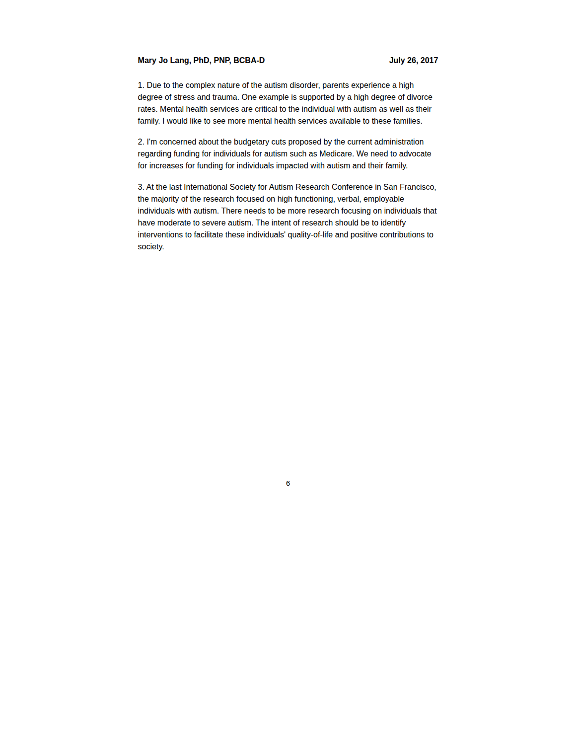Mary Jo Lang, PhD, PNP, BCBA-D July 26, 2017
1. Due to the complex nature of the autism disorder, parents experience a high degree of stress and trauma. One example is supported by a high degree of divorce rates. Mental health services are critical to the individual with autism as well as their family. I would like to see more mental health services available to these families.
2. I'm concerned about the budgetary cuts proposed by the current administration regarding funding for individuals for autism such as Medicare. We need to advocate for increases for funding for individuals impacted with autism and their family.
3. At the last International Society for Autism Research Conference in San Francisco, the majority of the research focused on high functioning, verbal, employable individuals with autism. There needs to be more research focusing on individuals that have moderate to severe autism. The intent of research should be to identify interventions to facilitate these individuals' quality-of-life and positive contributions to society.
6